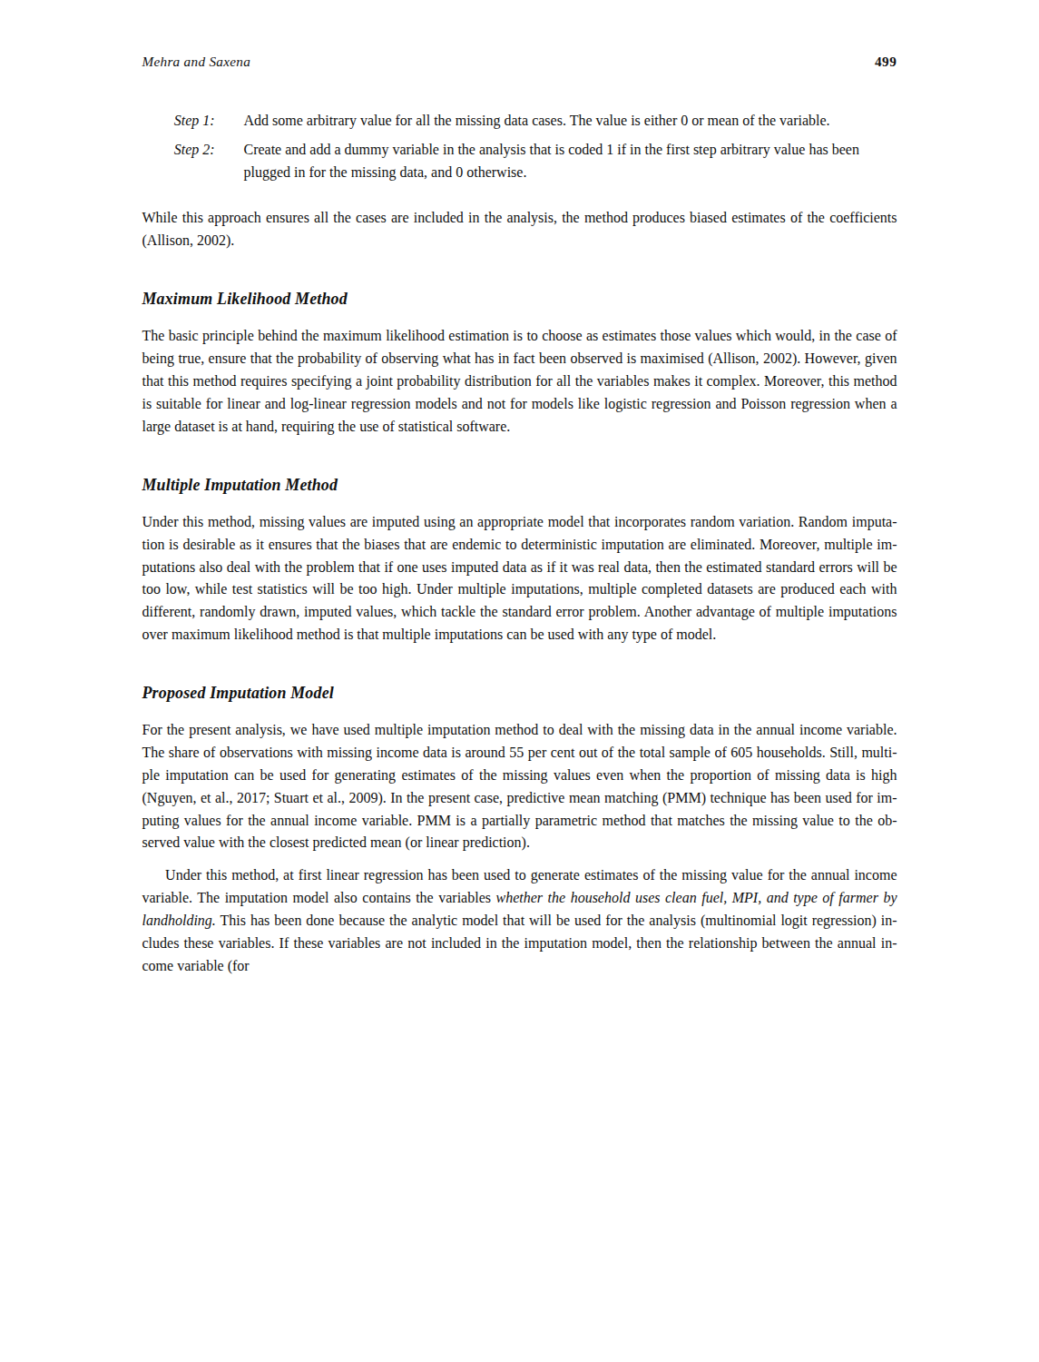Mehra and Saxena 499
Step 1: Add some arbitrary value for all the missing data cases. The value is either 0 or mean of the variable.
Step 2: Create and add a dummy variable in the analysis that is coded 1 if in the first step arbitrary value has been plugged in for the missing data, and 0 otherwise.
While this approach ensures all the cases are included in the analysis, the method produces biased estimates of the coefficients (Allison, 2002).
Maximum Likelihood Method
The basic principle behind the maximum likelihood estimation is to choose as estimates those values which would, in the case of being true, ensure that the probability of observing what has in fact been observed is maximised (Allison, 2002). However, given that this method requires specifying a joint probability distribution for all the variables makes it complex. Moreover, this method is suitable for linear and log-linear regression models and not for models like logistic regression and Poisson regression when a large dataset is at hand, requiring the use of statistical software.
Multiple Imputation Method
Under this method, missing values are imputed using an appropriate model that incorporates random variation. Random imputation is desirable as it ensures that the biases that are endemic to deterministic imputation are eliminated. Moreover, multiple imputations also deal with the problem that if one uses imputed data as if it was real data, then the estimated standard errors will be too low, while test statistics will be too high. Under multiple imputations, multiple completed datasets are produced each with different, randomly drawn, imputed values, which tackle the standard error problem. Another advantage of multiple imputations over maximum likelihood method is that multiple imputations can be used with any type of model.
Proposed Imputation Model
For the present analysis, we have used multiple imputation method to deal with the missing data in the annual income variable. The share of observations with missing income data is around 55 per cent out of the total sample of 605 households. Still, multiple imputation can be used for generating estimates of the missing values even when the proportion of missing data is high (Nguyen, et al., 2017; Stuart et al., 2009). In the present case, predictive mean matching (PMM) technique has been used for imputing values for the annual income variable. PMM is a partially parametric method that matches the missing value to the observed value with the closest predicted mean (or linear prediction).
Under this method, at first linear regression has been used to generate estimates of the missing value for the annual income variable. The imputation model also contains the variables whether the household uses clean fuel, MPI, and type of farmer by landholding. This has been done because the analytic model that will be used for the analysis (multinomial logit regression) includes these variables. If these variables are not included in the imputation model, then the relationship between the annual income variable (for